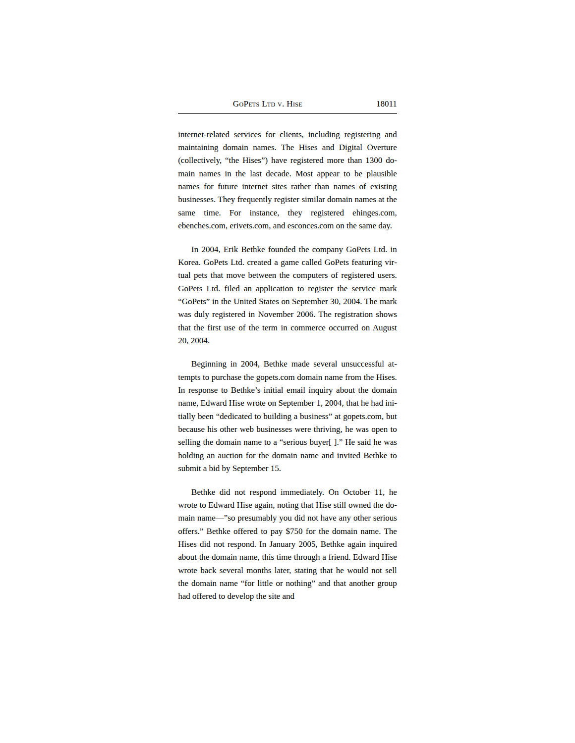GoPets Ltd v. Hise
18011
internet-related services for clients, including registering and maintaining domain names. The Hises and Digital Overture (collectively, “the Hises”) have registered more than 1300 domain names in the last decade. Most appear to be plausible names for future internet sites rather than names of existing businesses. They frequently register similar domain names at the same time. For instance, they registered ehinges.com, ebenches.com, erivets.com, and esconces.com on the same day.
In 2004, Erik Bethke founded the company GoPets Ltd. in Korea. GoPets Ltd. created a game called GoPets featuring virtual pets that move between the computers of registered users. GoPets Ltd. filed an application to register the service mark “GoPets” in the United States on September 30, 2004. The mark was duly registered in November 2006. The registration shows that the first use of the term in commerce occurred on August 20, 2004.
Beginning in 2004, Bethke made several unsuccessful attempts to purchase the gopets.com domain name from the Hises. In response to Bethke’s initial email inquiry about the domain name, Edward Hise wrote on September 1, 2004, that he had initially been “dedicated to building a business” at gopets.com, but because his other web businesses were thriving, he was open to selling the domain name to a “serious buyer[ ].” He said he was holding an auction for the domain name and invited Bethke to submit a bid by September 15.
Bethke did not respond immediately. On October 11, he wrote to Edward Hise again, noting that Hise still owned the domain name—”so presumably you did not have any other serious offers.” Bethke offered to pay $750 for the domain name. The Hises did not respond. In January 2005, Bethke again inquired about the domain name, this time through a friend. Edward Hise wrote back several months later, stating that he would not sell the domain name “for little or nothing” and that another group had offered to develop the site and